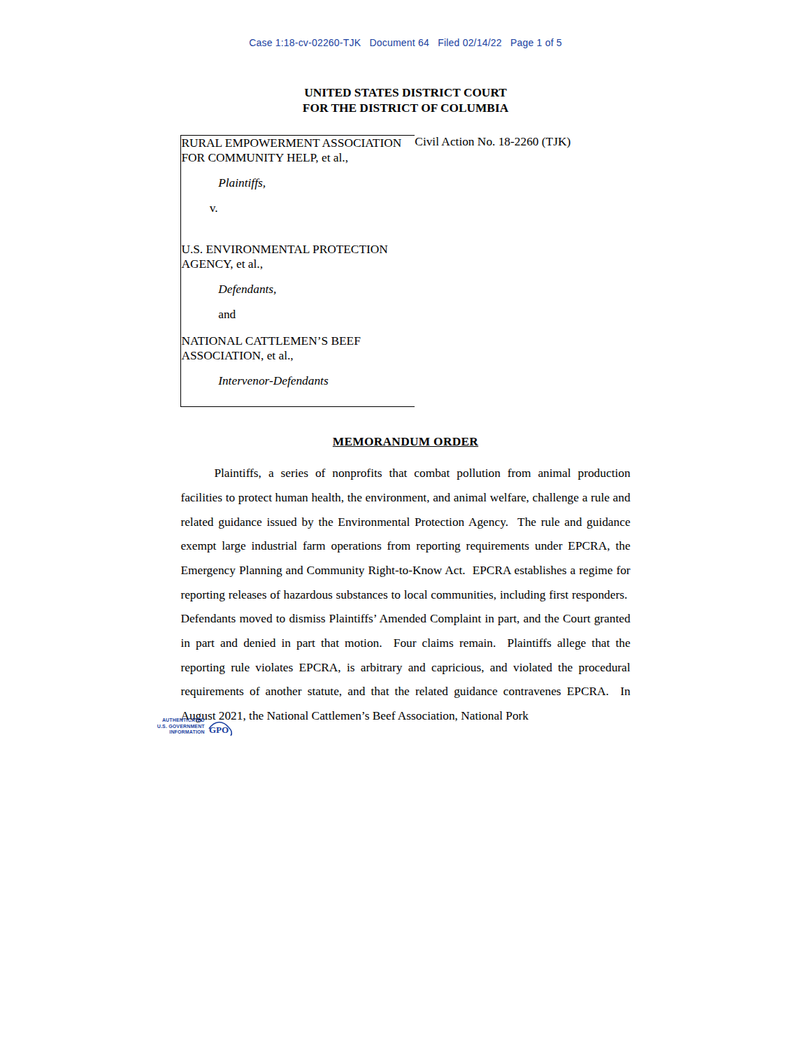Case 1:18-cv-02260-TJK Document 64 Filed 02/14/22 Page 1 of 5
UNITED STATES DISTRICT COURT
FOR THE DISTRICT OF COLUMBIA
| RURAL EMPOWERMENT ASSOCIATION FOR COMMUNITY HELP, et al., Plaintiffs, v. U.S. ENVIRONMENTAL PROTECTION AGENCY, et al., Defendants, and NATIONAL CATTLEMEN’S BEEF ASSOCIATION, et al., Intervenor-Defendants | Civil Action No. 18-2260 (TJK) |
MEMORANDUM ORDER
Plaintiffs, a series of nonprofits that combat pollution from animal production facilities to protect human health, the environment, and animal welfare, challenge a rule and related guidance issued by the Environmental Protection Agency. The rule and guidance exempt large industrial farm operations from reporting requirements under EPCRA, the Emergency Planning and Community Right-to-Know Act. EPCRA establishes a regime for reporting releases of hazardous substances to local communities, including first responders. Defendants moved to dismiss Plaintiffs’ Amended Complaint in part, and the Court granted in part and denied in part that motion. Four claims remain. Plaintiffs allege that the reporting rule violates EPCRA, is arbitrary and capricious, and violated the procedural requirements of another statute, and that the related guidance contravenes EPCRA. In August 2021, the National Cattlemen’s Beef Association, National Pork
AUTHENTICATED
U.S. GOVERNMENT
INFORMATION
GPO